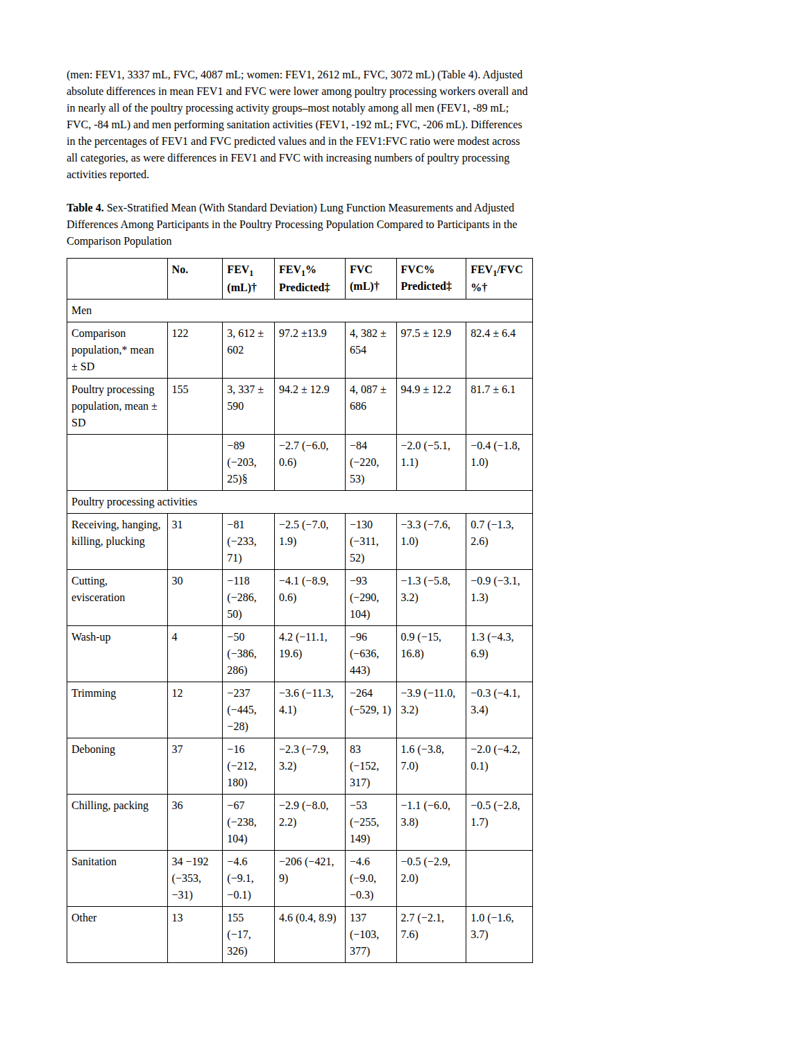(men: FEV1, 3337 mL, FVC, 4087 mL; women: FEV1, 2612 mL, FVC, 3072 mL) (Table 4). Adjusted absolute differences in mean FEV1 and FVC were lower among poultry processing workers overall and in nearly all of the poultry processing activity groups–most notably among all men (FEV1, -89 mL; FVC, -84 mL) and men performing sanitation activities (FEV1, -192 mL; FVC, -206 mL). Differences in the percentages of FEV1 and FVC predicted values and in the FEV1:FVC ratio were modest across all categories, as were differences in FEV1 and FVC with increasing numbers of poultry processing activities reported.
Table 4. Sex-Stratified Mean (With Standard Deviation) Lung Function Measurements and Adjusted Differences Among Participants in the Poultry Processing Population Compared to Participants in the Comparison Population
| | No. | FEV 1 (mL)† | FEV 1 % Predicted‡ | FVC (mL)† | FVC% Predicted‡ | FEV 1 /FVC %† |
| --- | --- | --- | --- | --- | --- | --- |
| Men |
| Comparison population,* mean ± SD | 122 | 3, 612 ± 602 | 97.2 ±13.9 | 4, 382 ± 654 | 97.5 ± 12.9 | 82.4 ± 6.4 |
| Poultry processing population, mean ± SD | 155 | 3, 337 ± 590 | 94.2 ± 12.9 | 4, 087 ± 686 | 94.9 ± 12.2 | 81.7 ± 6.1 |
| | | −89 (−203, 25)§ | −2.7 (−6.0, 0.6) | −84 (−220, 53) | −2.0 (−5.1, 1.1) | −0.4 (−1.8, 1.0) |
| Poultry processing activities |
| Receiving, hanging, killing, plucking | 31 | −81 (−233, 71) | −2.5 (−7.0, 1.9) | −130 (−311, 52) | −3.3 (−7.6, 1.0) | 0.7 (−1.3, 2.6) |
| Cutting, evisceration | 30 | −118 (−286, 50) | −4.1 (−8.9, 0.6) | −93 (−290, 104) | −1.3 (−5.8, 3.2) | −0.9 (−3.1, 1.3) |
| Wash-up | 4 | −50 (−386, 286) | 4.2 (−11.1, 19.6) | −96 (−636, 443) | 0.9 (−15, 16.8) | 1.3 (−4.3, 6.9) |
| Trimming | 12 | −237 (−445, −28) | −3.6 (−11.3, 4.1) | −264 (−529, 1) | −3.9 (−11.0, 3.2) | −0.3 (−4.1, 3.4) |
| Deboning | 37 | −16 (−212, 180) | −2.3 (−7.9, 3.2) | 83 (−152, 317) | 1.6 (−3.8, 7.0) | −2.0 (−4.2, 0.1) |
| Chilling, packing | 36 | −67 (−238, 104) | −2.9 (−8.0, 2.2) | −53 (−255, 149) | −1.1 (−6.0, 3.8) | −0.5 (−2.8, 1.7) |
| Sanitation | 34 −192 (−353, −31) | −4.6 (−9.1, −0.1) | −206 (−421, 9) | −4.6 (−9.0, −0.3) | −0.5 (−2.9, 2.0) | |
| Other | 13 | 155 (−17, 326) | 4.6 (0.4, 8.9) | 137 (−103, 377) | 2.7 (−2.1, 7.6) | 1.0 (−1.6, 3.7) |